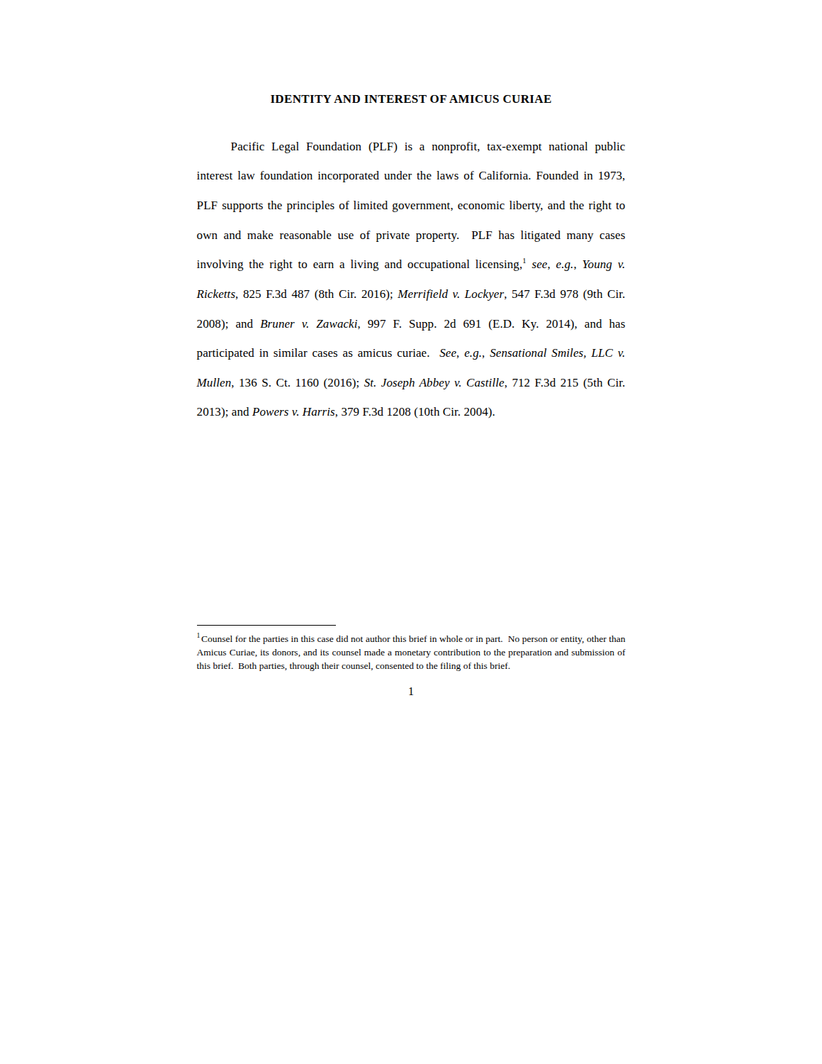IDENTITY AND INTEREST OF AMICUS CURIAE
Pacific Legal Foundation (PLF) is a nonprofit, tax-exempt national public interest law foundation incorporated under the laws of California. Founded in 1973, PLF supports the principles of limited government, economic liberty, and the right to own and make reasonable use of private property. PLF has litigated many cases involving the right to earn a living and occupational licensing,1 see, e.g., Young v. Ricketts, 825 F.3d 487 (8th Cir. 2016); Merrifield v. Lockyer, 547 F.3d 978 (9th Cir. 2008); and Bruner v. Zawacki, 997 F. Supp. 2d 691 (E.D. Ky. 2014), and has participated in similar cases as amicus curiae. See, e.g., Sensational Smiles, LLC v. Mullen, 136 S. Ct. 1160 (2016); St. Joseph Abbey v. Castille, 712 F.3d 215 (5th Cir. 2013); and Powers v. Harris, 379 F.3d 1208 (10th Cir. 2004).
1Counsel for the parties in this case did not author this brief in whole or in part. No person or entity, other than Amicus Curiae, its donors, and its counsel made a monetary contribution to the preparation and submission of this brief. Both parties, through their counsel, consented to the filing of this brief.
1